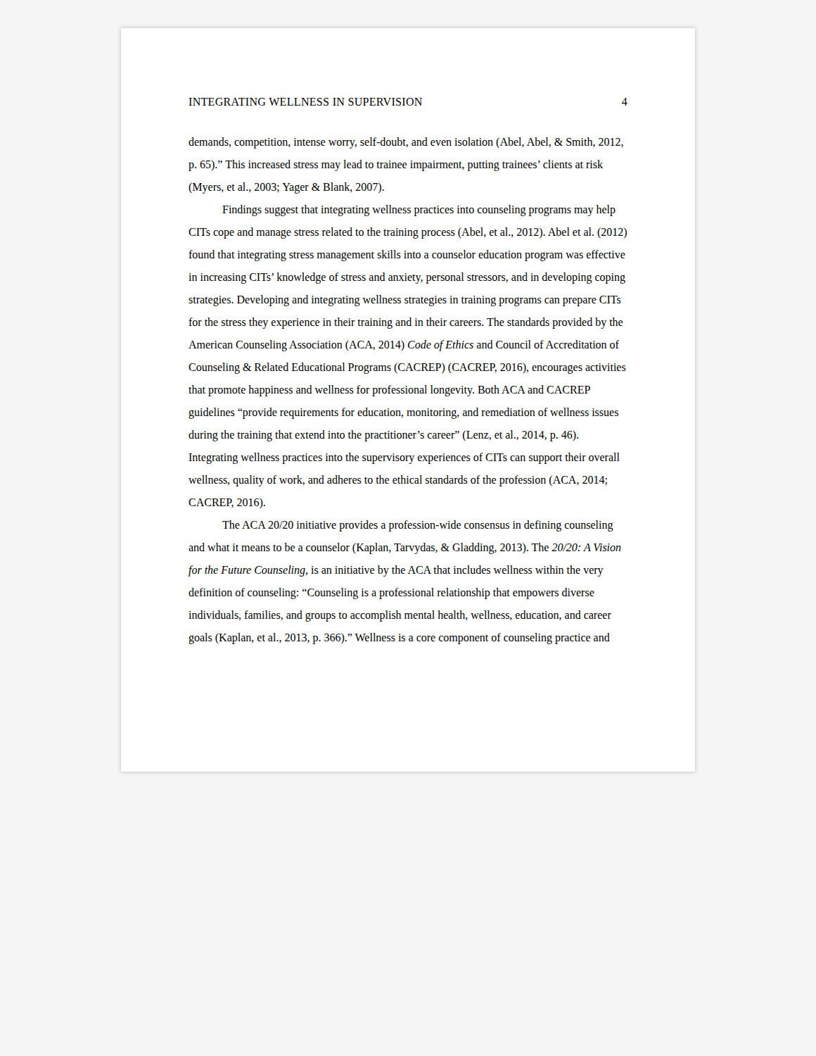Integrating Wellness in Supervision 4
demands, competition, intense worry, self-doubt, and even isolation (Abel, Abel, & Smith, 2012, p. 65).” This increased stress may lead to trainee impairment, putting trainees’ clients at risk (Myers, et al., 2003; Yager & Blank, 2007).
Findings suggest that integrating wellness practices into counseling programs may help CITs cope and manage stress related to the training process (Abel, et al., 2012). Abel et al. (2012) found that integrating stress management skills into a counselor education program was effective in increasing CITs’ knowledge of stress and anxiety, personal stressors, and in developing coping strategies. Developing and integrating wellness strategies in training programs can prepare CITs for the stress they experience in their training and in their careers. The standards provided by the American Counseling Association (ACA, 2014) Code of Ethics and Council of Accreditation of Counseling & Related Educational Programs (CACREP) (CACREP, 2016), encourages activities that promote happiness and wellness for professional longevity. Both ACA and CACREP guidelines “provide requirements for education, monitoring, and remediation of wellness issues during the training that extend into the practitioner’s career” (Lenz, et al., 2014, p. 46). Integrating wellness practices into the supervisory experiences of CITs can support their overall wellness, quality of work, and adheres to the ethical standards of the profession (ACA, 2014; CACREP, 2016).
The ACA 20/20 initiative provides a profession-wide consensus in defining counseling and what it means to be a counselor (Kaplan, Tarvydas, & Gladding, 2013). The 20/20: A Vision for the Future Counseling, is an initiative by the ACA that includes wellness within the very definition of counseling: “Counseling is a professional relationship that empowers diverse individuals, families, and groups to accomplish mental health, wellness, education, and career goals (Kaplan, et al., 2013, p. 366).” Wellness is a core component of counseling practice and